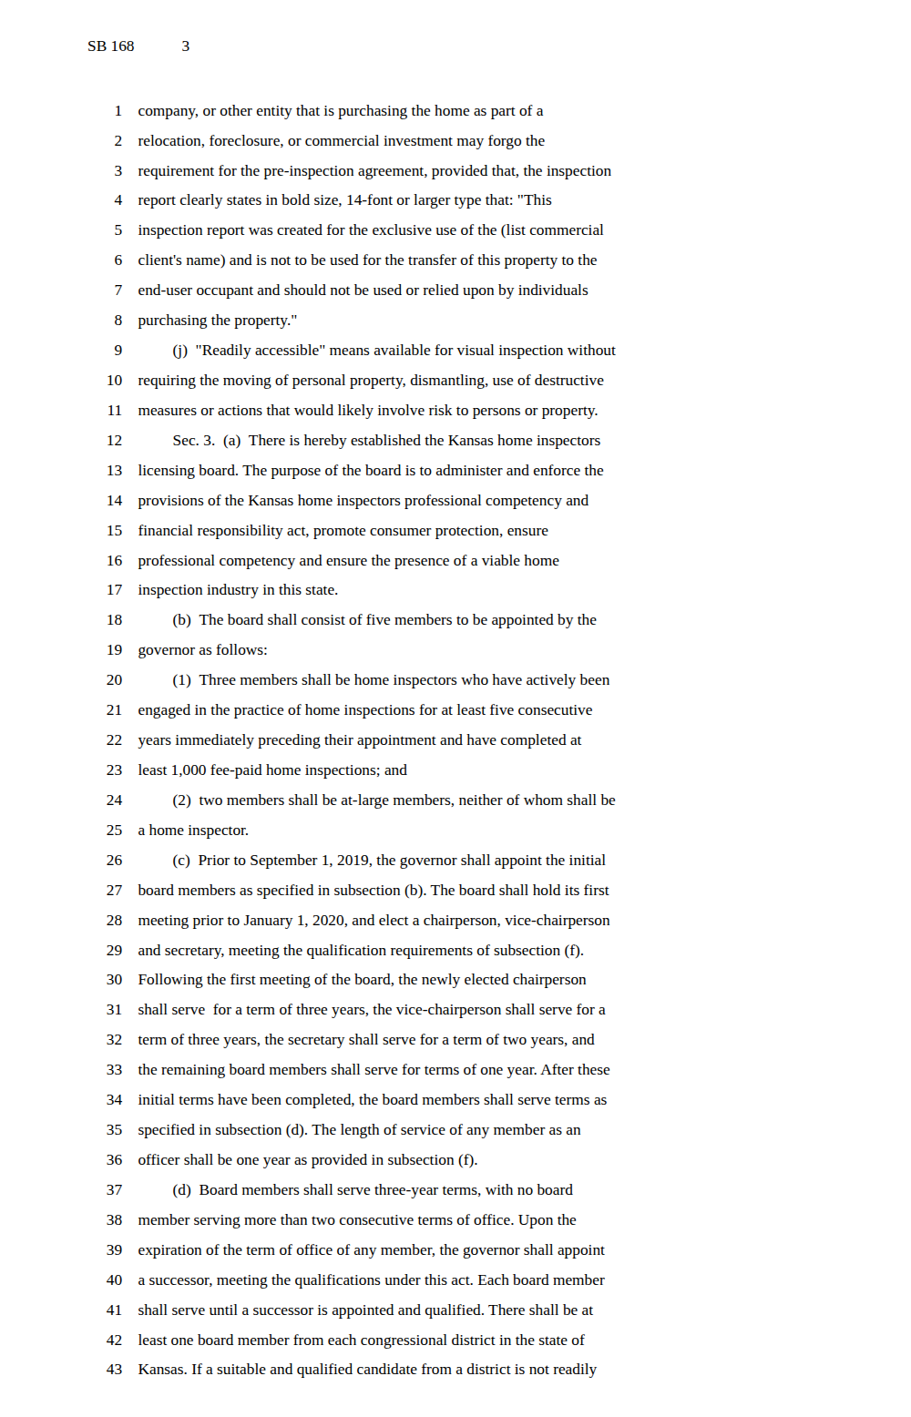SB 168 3
company, or other entity that is purchasing the home as part of a
relocation, foreclosure, or commercial investment may forgo the
requirement for the pre-inspection agreement, provided that, the inspection
report clearly states in bold size, 14-font or larger type that: "This
inspection report was created for the exclusive use of the (list commercial
client's name) and is not to be used for the transfer of this property to the
end-user occupant and should not be used or relied upon by individuals
purchasing the property."
(j) "Readily accessible" means available for visual inspection without
requiring the moving of personal property, dismantling, use of destructive
measures or actions that would likely involve risk to persons or property.
Sec. 3. (a) There is hereby established the Kansas home inspectors
licensing board. The purpose of the board is to administer and enforce the
provisions of the Kansas home inspectors professional competency and
financial responsibility act, promote consumer protection, ensure
professional competency and ensure the presence of a viable home
inspection industry in this state.
(b) The board shall consist of five members to be appointed by the
governor as follows:
(1) Three members shall be home inspectors who have actively been
engaged in the practice of home inspections for at least five consecutive
years immediately preceding their appointment and have completed at
least 1,000 fee-paid home inspections; and
(2) two members shall be at-large members, neither of whom shall be
a home inspector.
(c) Prior to September 1, 2019, the governor shall appoint the initial
board members as specified in subsection (b). The board shall hold its first
meeting prior to January 1, 2020, and elect a chairperson, vice-chairperson
and secretary, meeting the qualification requirements of subsection (f).
Following the first meeting of the board, the newly elected chairperson
shall serve for a term of three years, the vice-chairperson shall serve for a
term of three years, the secretary shall serve for a term of two years, and
the remaining board members shall serve for terms of one year. After these
initial terms have been completed, the board members shall serve terms as
specified in subsection (d). The length of service of any member as an
officer shall be one year as provided in subsection (f).
(d) Board members shall serve three-year terms, with no board
member serving more than two consecutive terms of office. Upon the
expiration of the term of office of any member, the governor shall appoint
a successor, meeting the qualifications under this act. Each board member
shall serve until a successor is appointed and qualified. There shall be at
least one board member from each congressional district in the state of
Kansas. If a suitable and qualified candidate from a district is not readily